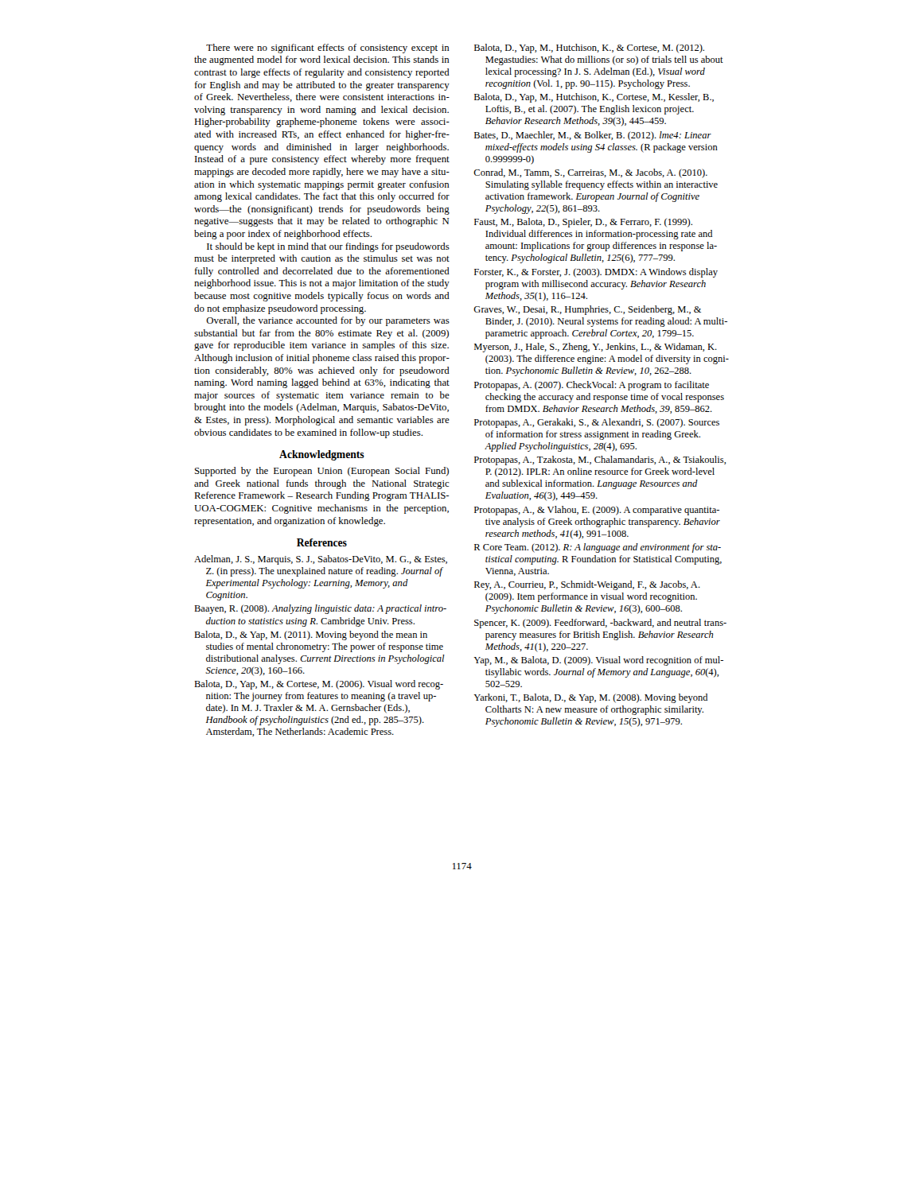There were no significant effects of consistency except in the augmented model for word lexical decision. This stands in contrast to large effects of regularity and consistency reported for English and may be attributed to the greater transparency of Greek. Nevertheless, there were consistent interactions involving transparency in word naming and lexical decision. Higher-probability grapheme-phoneme tokens were associated with increased RTs, an effect enhanced for higher-frequency words and diminished in larger neighborhoods. Instead of a pure consistency effect whereby more frequent mappings are decoded more rapidly, here we may have a situation in which systematic mappings permit greater confusion among lexical candidates. The fact that this only occurred for words—the (nonsignificant) trends for pseudowords being negative—suggests that it may be related to orthographic N being a poor index of neighborhood effects.
It should be kept in mind that our findings for pseudowords must be interpreted with caution as the stimulus set was not fully controlled and decorrelated due to the aforementioned neighborhood issue. This is not a major limitation of the study because most cognitive models typically focus on words and do not emphasize pseudoword processing.
Overall, the variance accounted for by our parameters was substantial but far from the 80% estimate Rey et al. (2009) gave for reproducible item variance in samples of this size. Although inclusion of initial phoneme class raised this proportion considerably, 80% was achieved only for pseudoword naming. Word naming lagged behind at 63%, indicating that major sources of systematic item variance remain to be brought into the models (Adelman, Marquis, Sabatos-DeVito, & Estes, in press). Morphological and semantic variables are obvious candidates to be examined in follow-up studies.
Acknowledgments
Supported by the European Union (European Social Fund) and Greek national funds through the National Strategic Reference Framework – Research Funding Program THALIS-UOA-COGMEK: Cognitive mechanisms in the perception, representation, and organization of knowledge.
References
Adelman, J. S., Marquis, S. J., Sabatos-DeVito, M. G., & Estes, Z. (in press). The unexplained nature of reading. Journal of Experimental Psychology: Learning, Memory, and Cognition.
Baayen, R. (2008). Analyzing linguistic data: A practical introduction to statistics using R. Cambridge Univ. Press.
Balota, D., & Yap, M. (2011). Moving beyond the mean in studies of mental chronometry: The power of response time distributional analyses. Current Directions in Psychological Science, 20(3), 160–166.
Balota, D., Yap, M., & Cortese, M. (2006). Visual word recognition: The journey from features to meaning (a travel update). In M. J. Traxler & M. A. Gernsbacher (Eds.), Handbook of psycholinguistics (2nd ed., pp. 285–375). Amsterdam, The Netherlands: Academic Press.
Balota, D., Yap, M., Hutchison, K., & Cortese, M. (2012). Megastudies: What do millions (or so) of trials tell us about lexical processing? In J. S. Adelman (Ed.), Visual word recognition (Vol. 1, pp. 90–115). Psychology Press.
Balota, D., Yap, M., Hutchison, K., Cortese, M., Kessler, B., Loftis, B., et al. (2007). The English lexicon project. Behavior Research Methods, 39(3), 445–459.
Bates, D., Maechler, M., & Bolker, B. (2012). lme4: Linear mixed-effects models using S4 classes. (R package version 0.999999-0)
Conrad, M., Tamm, S., Carreiras, M., & Jacobs, A. (2010). Simulating syllable frequency effects within an interactive activation framework. European Journal of Cognitive Psychology, 22(5), 861–893.
Faust, M., Balota, D., Spieler, D., & Ferraro, F. (1999). Individual differences in information-processing rate and amount: Implications for group differences in response latency. Psychological Bulletin, 125(6), 777–799.
Forster, K., & Forster, J. (2003). DMDX: A Windows display program with millisecond accuracy. Behavior Research Methods, 35(1), 116–124.
Graves, W., Desai, R., Humphries, C., Seidenberg, M., & Binder, J. (2010). Neural systems for reading aloud: A multiparametric approach. Cerebral Cortex, 20, 1799–15.
Myerson, J., Hale, S., Zheng, Y., Jenkins, L., & Widaman, K. (2003). The difference engine: A model of diversity in cognition. Psychonomic Bulletin & Review, 10, 262–288.
Protopapas, A. (2007). CheckVocal: A program to facilitate checking the accuracy and response time of vocal responses from DMDX. Behavior Research Methods, 39, 859–862.
Protopapas, A., Gerakaki, S., & Alexandri, S. (2007). Sources of information for stress assignment in reading Greek. Applied Psycholinguistics, 28(4), 695.
Protopapas, A., Tzakosta, M., Chalamandaris, A., & Tsiakoulis, P. (2012). IPLR: An online resource for Greek word-level and sublexical information. Language Resources and Evaluation, 46(3), 449–459.
Protopapas, A., & Vlahou, E. (2009). A comparative quantitative analysis of Greek orthographic transparency. Behavior research methods, 41(4), 991–1008.
R Core Team. (2012). R: A language and environment for statistical computing. R Foundation for Statistical Computing, Vienna, Austria.
Rey, A., Courrieu, P., Schmidt-Weigand, F., & Jacobs, A. (2009). Item performance in visual word recognition. Psychonomic Bulletin & Review, 16(3), 600–608.
Spencer, K. (2009). Feedforward, -backward, and neutral transparency measures for British English. Behavior Research Methods, 41(1), 220–227.
Yap, M., & Balota, D. (2009). Visual word recognition of multisyllabic words. Journal of Memory and Language, 60(4), 502–529.
Yarkoni, T., Balota, D., & Yap, M. (2008). Moving beyond Coltharts N: A new measure of orthographic similarity. Psychonomic Bulletin & Review, 15(5), 971–979.
1174